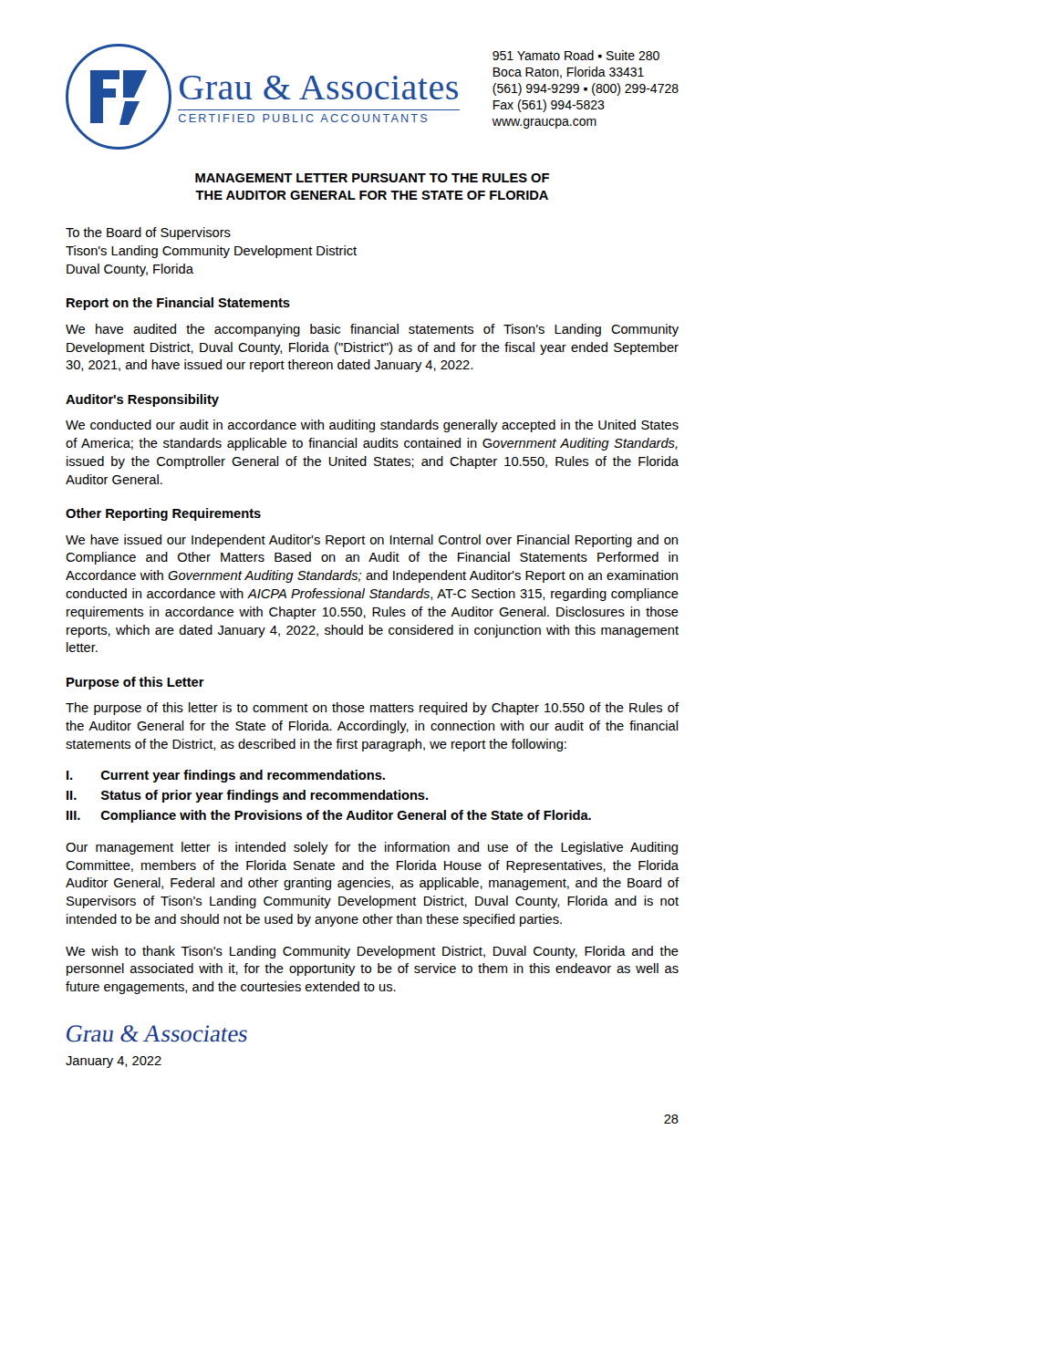Grau & Associates
Certified Public Accountants
951 Yamato Road ▪ Suite 280
Boca Raton, Florida 33431
(561) 994-9299 ▪ (800) 299-4728
Fax (561) 994-5823
www.graucpa.com
MANAGEMENT LETTER PURSUANT TO THE RULES OF
THE AUDITOR GENERAL FOR THE STATE OF FLORIDA
To the Board of Supervisors
Tison's Landing Community Development District
Duval County, Florida
Report on the Financial Statements
We have audited the accompanying basic financial statements of Tison's Landing Community Development District, Duval County, Florida ("District") as of and for the fiscal year ended September 30, 2021, and have issued our report thereon dated January 4, 2022.
Auditor's Responsibility
We conducted our audit in accordance with auditing standards generally accepted in the United States of America; the standards applicable to financial audits contained in Government Auditing Standards, issued by the Comptroller General of the United States; and Chapter 10.550, Rules of the Florida Auditor General.
Other Reporting Requirements
We have issued our Independent Auditor's Report on Internal Control over Financial Reporting and on Compliance and Other Matters Based on an Audit of the Financial Statements Performed in Accordance with Government Auditing Standards; and Independent Auditor's Report on an examination conducted in accordance with AICPA Professional Standards, AT-C Section 315, regarding compliance requirements in accordance with Chapter 10.550, Rules of the Auditor General. Disclosures in those reports, which are dated January 4, 2022, should be considered in conjunction with this management letter.
Purpose of this Letter
The purpose of this letter is to comment on those matters required by Chapter 10.550 of the Rules of the Auditor General for the State of Florida. Accordingly, in connection with our audit of the financial statements of the District, as described in the first paragraph, we report the following:
I. Current year findings and recommendations.
II. Status of prior year findings and recommendations.
III. Compliance with the Provisions of the Auditor General of the State of Florida.
Our management letter is intended solely for the information and use of the Legislative Auditing Committee, members of the Florida Senate and the Florida House of Representatives, the Florida Auditor General, Federal and other granting agencies, as applicable, management, and the Board of Supervisors of Tison's Landing Community Development District, Duval County, Florida and is not intended to be and should not be used by anyone other than these specified parties.
We wish to thank Tison's Landing Community Development District, Duval County, Florida and the personnel associated with it, for the opportunity to be of service to them in this endeavor as well as future engagements, and the courtesies extended to us.
Grau & Associates
January 4, 2022
28